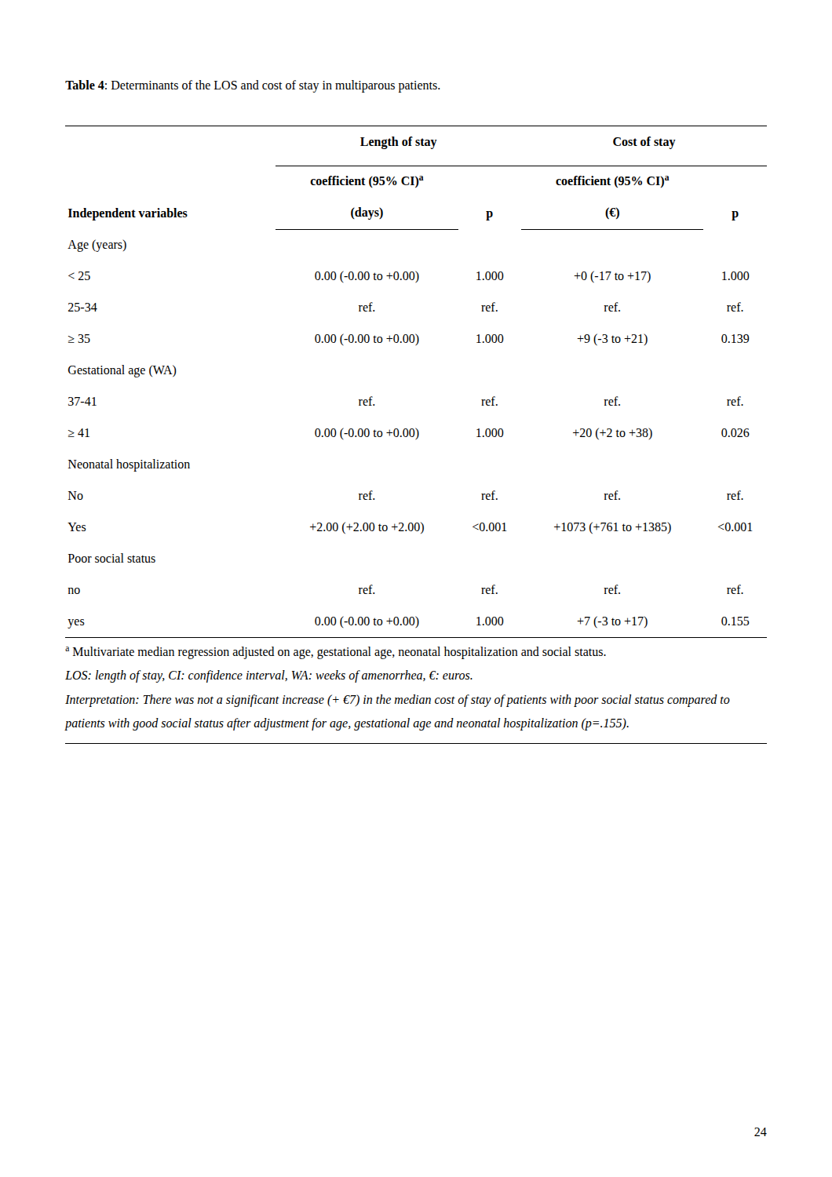Table 4: Determinants of the LOS and cost of stay in multiparous patients.
| | Length of stay | Cost of stay |
| --- | --- | --- |
| Independent variables | coefficient (95% CI) a | p | coefficient (95% CI) a | p |
| (days) | (€) |
| Age (years) | | | | |
| < 25 | 0.00 (-0.00 to +0.00) | 1.000 | +0 (-17 to +17) | 1.000 |
| 25-34 | ref. | ref. | ref. | ref. |
| ≥ 35 | 0.00 (-0.00 to +0.00) | 1.000 | +9 (-3 to +21) | 0.139 |
| Gestational age (WA) | | | | |
| 37-41 | ref. | ref. | ref. | ref. |
| ≥ 41 | 0.00 (-0.00 to +0.00) | 1.000 | +20 (+2 to +38) | 0.026 |
| Neonatal hospitalization | | | | |
| No | ref. | ref. | ref. | ref. |
| Yes | +2.00 (+2.00 to +2.00) | <0.001 | +1073 (+761 to +1385) | <0.001 |
| Poor social status | | | | |
| no | ref. | ref. | ref. | ref. |
| yes | 0.00 (-0.00 to +0.00) | 1.000 | +7 (-3 to +17) | 0.155 |
a Multivariate median regression adjusted on age, gestational age, neonatal hospitalization and social status.
LOS: length of stay, CI: confidence interval, WA: weeks of amenorrhea, €: euros.
Interpretation: There was not a significant increase (+ €7) in the median cost of stay of patients with poor social status compared to patients with good social status after adjustment for age, gestational age and neonatal hospitalization (p=.155).
24